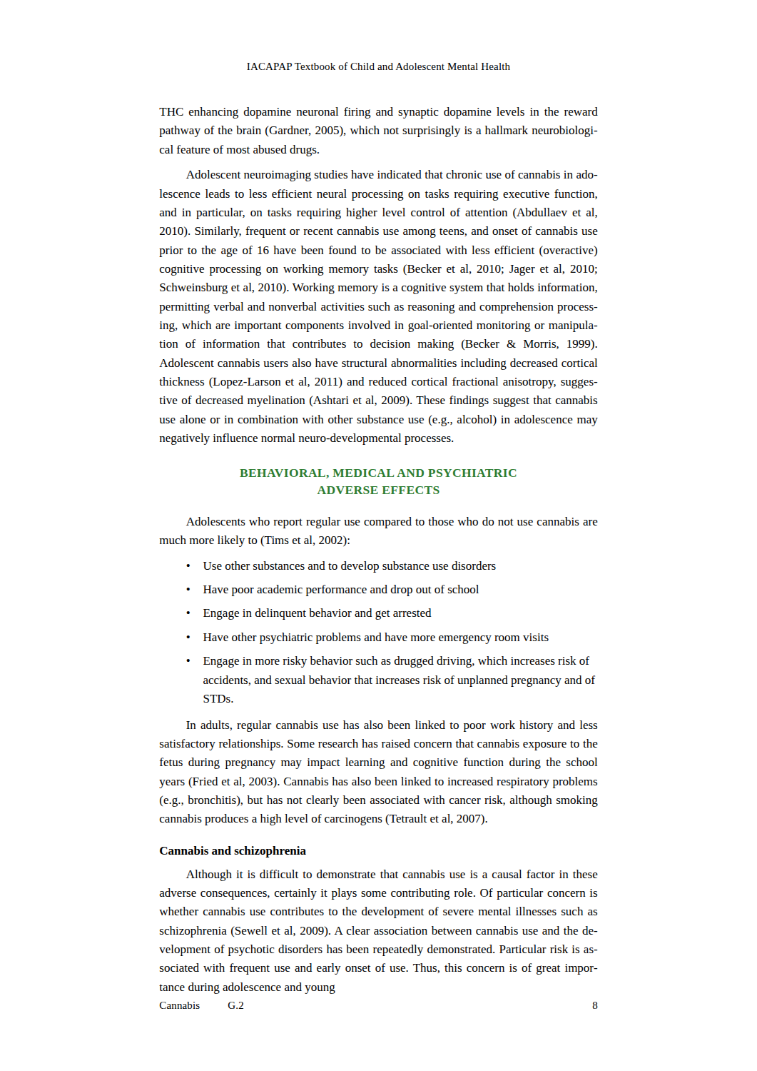IACAPAP Textbook of Child and Adolescent Mental Health
THC enhancing dopamine neuronal firing and synaptic dopamine levels in the reward pathway of the brain (Gardner, 2005), which not surprisingly is a hallmark neurobiological feature of most abused drugs.
Adolescent neuroimaging studies have indicated that chronic use of cannabis in adolescence leads to less efficient neural processing on tasks requiring executive function, and in particular, on tasks requiring higher level control of attention (Abdullaev et al, 2010). Similarly, frequent or recent cannabis use among teens, and onset of cannabis use prior to the age of 16 have been found to be associated with less efficient (overactive) cognitive processing on working memory tasks (Becker et al, 2010; Jager et al, 2010; Schweinsburg et al, 2010). Working memory is a cognitive system that holds information, permitting verbal and nonverbal activities such as reasoning and comprehension processing, which are important components involved in goal-oriented monitoring or manipulation of information that contributes to decision making (Becker & Morris, 1999). Adolescent cannabis users also have structural abnormalities including decreased cortical thickness (Lopez-Larson et al, 2011) and reduced cortical fractional anisotropy, suggestive of decreased myelination (Ashtari et al, 2009). These findings suggest that cannabis use alone or in combination with other substance use (e.g., alcohol) in adolescence may negatively influence normal neuro-developmental processes.
Behavioral, Medical and Psychiatric
Adverse Effects
Adolescents who report regular use compared to those who do not use cannabis are much more likely to (Tims et al, 2002):
Use other substances and to develop substance use disorders
Have poor academic performance and drop out of school
Engage in delinquent behavior and get arrested
Have other psychiatric problems and have more emergency room visits
Engage in more risky behavior such as drugged driving, which increases risk of accidents, and sexual behavior that increases risk of unplanned pregnancy and of STDs.
In adults, regular cannabis use has also been linked to poor work history and less satisfactory relationships. Some research has raised concern that cannabis exposure to the fetus during pregnancy may impact learning and cognitive function during the school years (Fried et al, 2003). Cannabis has also been linked to increased respiratory problems (e.g., bronchitis), but has not clearly been associated with cancer risk, although smoking cannabis produces a high level of carcinogens (Tetrault et al, 2007).
Cannabis and schizophrenia
Although it is difficult to demonstrate that cannabis use is a causal factor in these adverse consequences, certainly it plays some contributing role. Of particular concern is whether cannabis use contributes to the development of severe mental illnesses such as schizophrenia (Sewell et al, 2009). A clear association between cannabis use and the development of psychotic disorders has been repeatedly demonstrated. Particular risk is associated with frequent use and early onset of use. Thus, this concern is of great importance during adolescence and young
Cannabis G.2
8